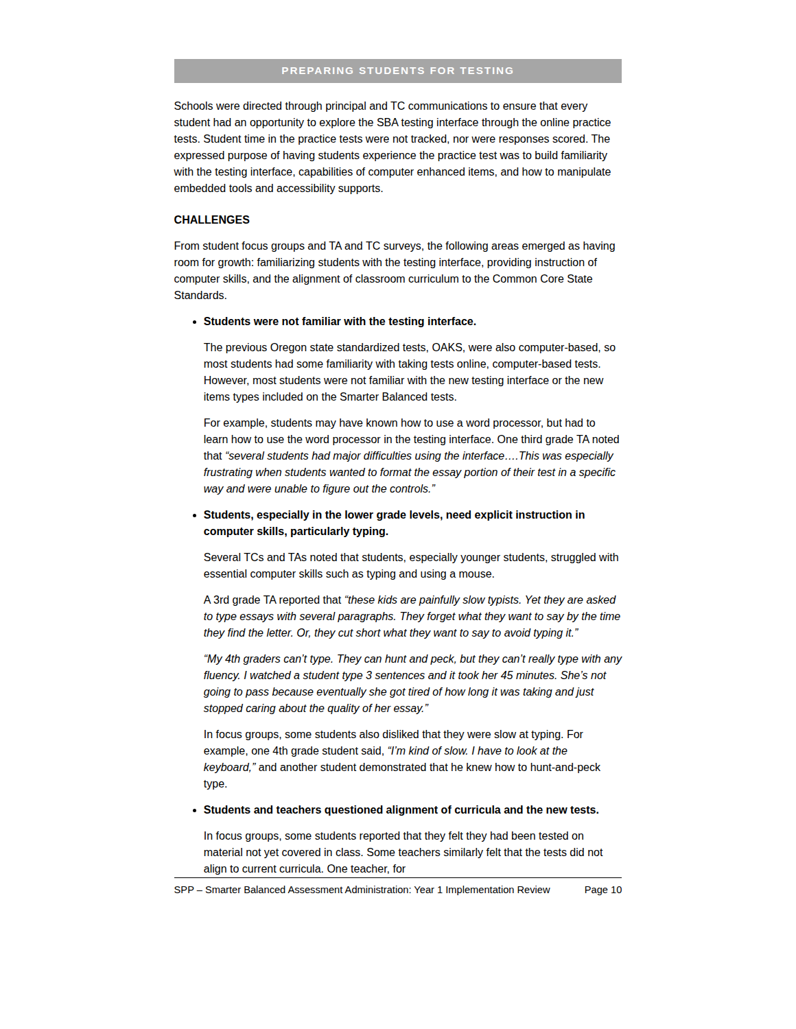PREPARING STUDENTS FOR TESTING
Schools were directed through principal and TC communications to ensure that every student had an opportunity to explore the SBA testing interface through the online practice tests. Student time in the practice tests were not tracked, nor were responses scored. The expressed purpose of having students experience the practice test was to build familiarity with the testing interface, capabilities of computer enhanced items, and how to manipulate embedded tools and accessibility supports.
CHALLENGES
From student focus groups and TA and TC surveys, the following areas emerged as having room for growth: familiarizing students with the testing interface, providing instruction of computer skills, and the alignment of classroom curriculum to the Common Core State Standards.
Students were not familiar with the testing interface.
The previous Oregon state standardized tests, OAKS, were also computer-based, so most students had some familiarity with taking tests online, computer-based tests. However, most students were not familiar with the new testing interface or the new items types included on the Smarter Balanced tests.
For example, students may have known how to use a word processor, but had to learn how to use the word processor in the testing interface. One third grade TA noted that “several students had major difficulties using the interface….This was especially frustrating when students wanted to format the essay portion of their test in a specific way and were unable to figure out the controls.”
Students, especially in the lower grade levels, need explicit instruction in computer skills, particularly typing.
Several TCs and TAs noted that students, especially younger students, struggled with essential computer skills such as typing and using a mouse.
A 3rd grade TA reported that “these kids are painfully slow typists. Yet they are asked to type essays with several paragraphs. They forget what they want to say by the time they find the letter. Or, they cut short what they want to say to avoid typing it.”
“My 4th graders can’t type. They can hunt and peck, but they can’t really type with any fluency. I watched a student type 3 sentences and it took her 45 minutes. She’s not going to pass because eventually she got tired of how long it was taking and just stopped caring about the quality of her essay.”
In focus groups, some students also disliked that they were slow at typing. For example, one 4th grade student said, “I’m kind of slow. I have to look at the keyboard,” and another student demonstrated that he knew how to hunt-and-peck type.
Students and teachers questioned alignment of curricula and the new tests.
In focus groups, some students reported that they felt they had been tested on material not yet covered in class. Some teachers similarly felt that the tests did not align to current curricula. One teacher, for
SPP – Smarter Balanced Assessment Administration: Year 1 Implementation Review
Page 10